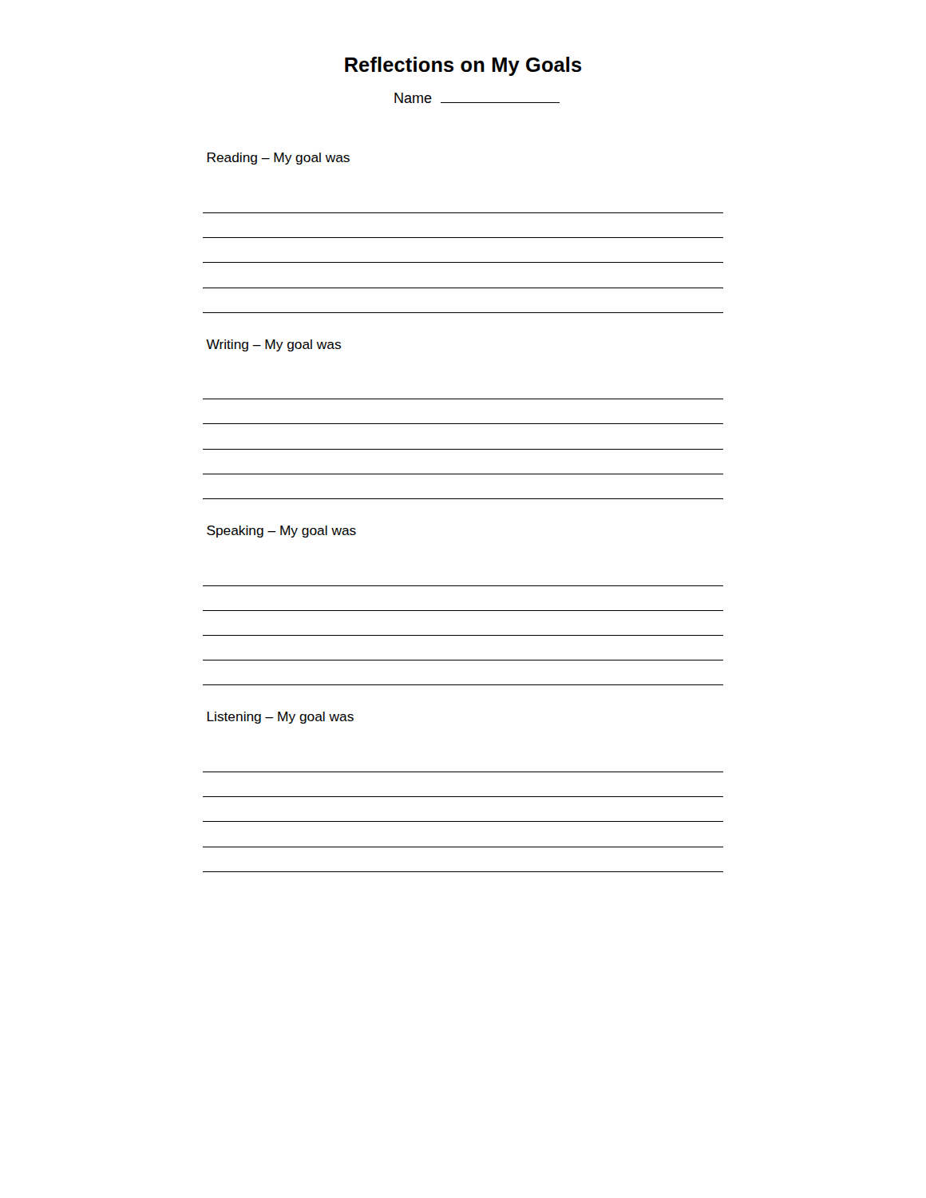Reflections on My Goals
Name
Reading – My goal was
Writing – My goal was
Speaking – My goal was
Listening – My goal was